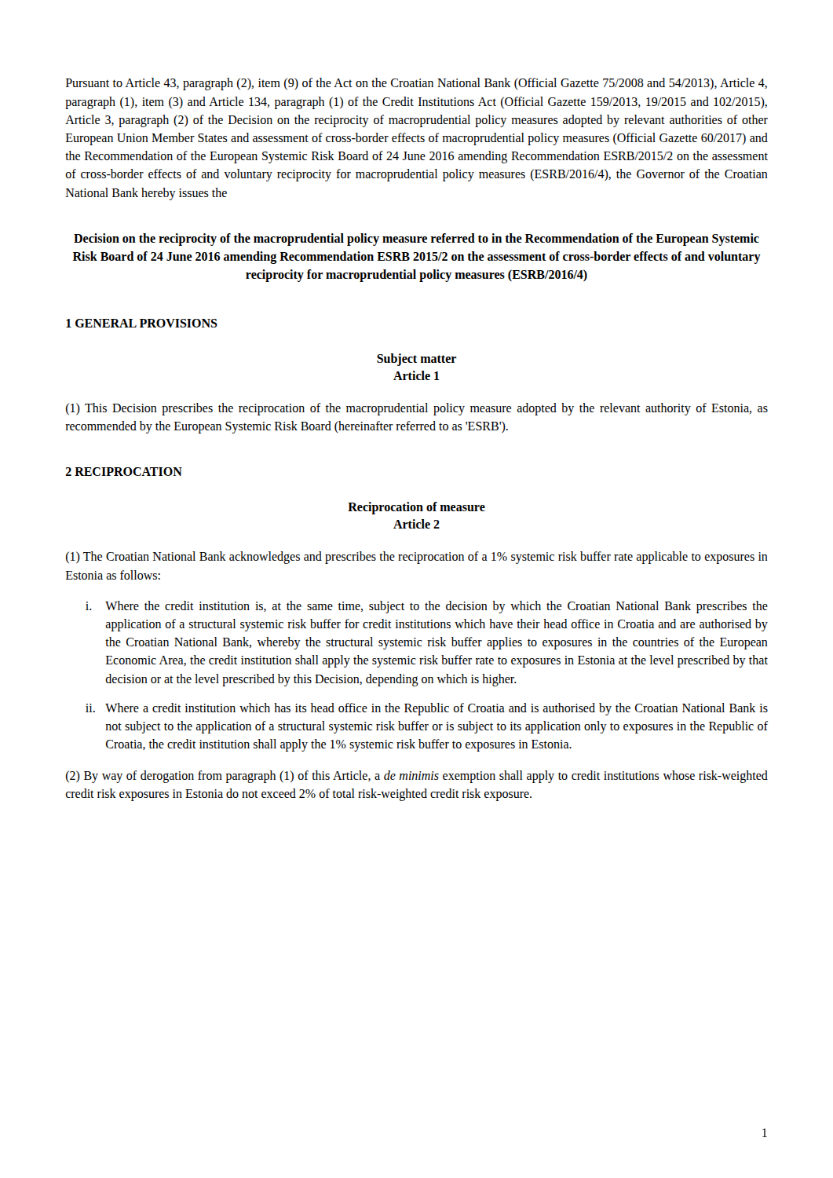Pursuant to Article 43, paragraph (2), item (9) of the Act on the Croatian National Bank (Official Gazette 75/2008 and 54/2013), Article 4, paragraph (1), item (3) and Article 134, paragraph (1) of the Credit Institutions Act (Official Gazette 159/2013, 19/2015 and 102/2015), Article 3, paragraph (2) of the Decision on the reciprocity of macroprudential policy measures adopted by relevant authorities of other European Union Member States and assessment of cross-border effects of macroprudential policy measures (Official Gazette 60/2017) and the Recommendation of the European Systemic Risk Board of 24 June 2016 amending Recommendation ESRB/2015/2 on the assessment of cross-border effects of and voluntary reciprocity for macroprudential policy measures (ESRB/2016/4), the Governor of the Croatian National Bank hereby issues the
Decision on the reciprocity of the macroprudential policy measure referred to in the Recommendation of the European Systemic Risk Board of 24 June 2016 amending Recommendation ESRB 2015/2 on the assessment of cross-border effects of and voluntary reciprocity for macroprudential policy measures (ESRB/2016/4)
1 GENERAL PROVISIONS
Subject matter Article 1
(1) This Decision prescribes the reciprocation of the macroprudential policy measure adopted by the relevant authority of Estonia, as recommended by the European Systemic Risk Board (hereinafter referred to as 'ESRB').
2 RECIPROCATION
Reciprocation of measure Article 2
(1) The Croatian National Bank acknowledges and prescribes the reciprocation of a 1% systemic risk buffer rate applicable to exposures in Estonia as follows:
i. Where the credit institution is, at the same time, subject to the decision by which the Croatian National Bank prescribes the application of a structural systemic risk buffer for credit institutions which have their head office in Croatia and are authorised by the Croatian National Bank, whereby the structural systemic risk buffer applies to exposures in the countries of the European Economic Area, the credit institution shall apply the systemic risk buffer rate to exposures in Estonia at the level prescribed by that decision or at the level prescribed by this Decision, depending on which is higher.
ii. Where a credit institution which has its head office in the Republic of Croatia and is authorised by the Croatian National Bank is not subject to the application of a structural systemic risk buffer or is subject to its application only to exposures in the Republic of Croatia, the credit institution shall apply the 1% systemic risk buffer to exposures in Estonia.
(2) By way of derogation from paragraph (1) of this Article, a de minimis exemption shall apply to credit institutions whose risk-weighted credit risk exposures in Estonia do not exceed 2% of total risk-weighted credit risk exposure.
1